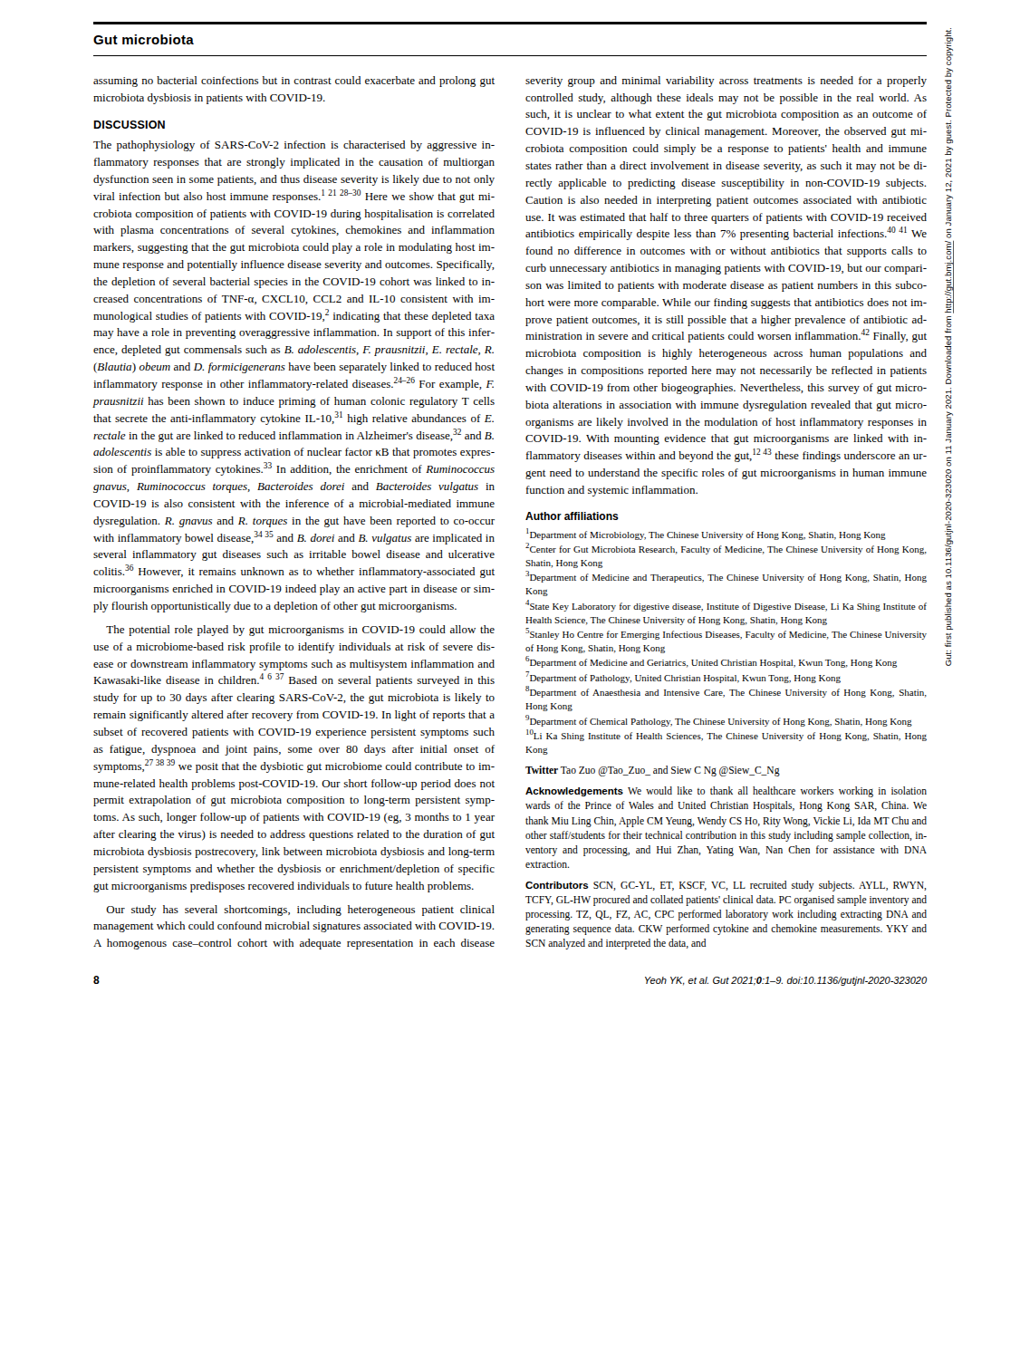Gut: first published as 10.1136/gutjnl-2020-323020 on 11 January 2021. Downloaded from http://gut.bmj.com/ on January 12, 2021 by guest. Protected by copyright.
Gut microbiota
assuming no bacterial coinfections but in contrast could exacerbate and prolong gut microbiota dysbiosis in patients with COVID-19.
Discussion
The pathophysiology of SARS-CoV-2 infection is characterised by aggressive inflammatory responses that are strongly implicated in the causation of multiorgan dysfunction seen in some patients, and thus disease severity is likely due to not only viral infection but also host immune responses.1 21 28–30 Here we show that gut microbiota composition of patients with COVID-19 during hospitalisation is correlated with plasma concentrations of several cytokines, chemokines and inflammation markers, suggesting that the gut microbiota could play a role in modulating host immune response and potentially influence disease severity and outcomes. Specifically, the depletion of several bacterial species in the COVID-19 cohort was linked to increased concentrations of TNF-α, CXCL10, CCL2 and IL-10 consistent with immunological studies of patients with COVID-19,2 indicating that these depleted taxa may have a role in preventing overaggressive inflammation. In support of this inference, depleted gut commensals such as B. adolescentis, F. prausnitzii, E. rectale, R. (Blautia) obeum and D. formicigenerans have been separately linked to reduced host inflammatory response in other inflammatory-related diseases.24–26 For example, F. prausnitzii has been shown to induce priming of human colonic regulatory T cells that secrete the anti-inflammatory cytokine IL-10,31 high relative abundances of E. rectale in the gut are linked to reduced inflammation in Alzheimer's disease,32 and B. adolescentis is able to suppress activation of nuclear factor κB that promotes expression of proinflammatory cytokines.33 In addition, the enrichment of Ruminococcus gnavus, Ruminococcus torques, Bacteroides dorei and Bacteroides vulgatus in COVID-19 is also consistent with the inference of a microbial-mediated immune dysregulation. R. gnavus and R. torques in the gut have been reported to co-occur with inflammatory bowel disease,34 35 and B. dorei and B. vulgatus are implicated in several inflammatory gut diseases such as irritable bowel disease and ulcerative colitis.36 However, it remains unknown as to whether inflammatory-associated gut microorganisms enriched in COVID-19 indeed play an active part in disease or simply flourish opportunistically due to a depletion of other gut microorganisms.
The potential role played by gut microorganisms in COVID-19 could allow the use of a microbiome-based risk profile to identify individuals at risk of severe disease or downstream inflammatory symptoms such as multisystem inflammation and Kawasaki-like disease in children.4 6 37 Based on several patients surveyed in this study for up to 30 days after clearing SARS-CoV-2, the gut microbiota is likely to remain significantly altered after recovery from COVID-19. In light of reports that a subset of recovered patients with COVID-19 experience persistent symptoms such as fatigue, dyspnoea and joint pains, some over 80 days after initial onset of symptoms,27 38 39 we posit that the dysbiotic gut microbiome could contribute to immune-related health problems post-COVID-19. Our short follow-up period does not permit extrapolation of gut microbiota composition to long-term persistent symptoms. As such, longer follow-up of patients with COVID-19 (eg, 3 months to 1 year after clearing the virus) is needed to address questions related to the duration of gut microbiota dysbiosis postrecovery, link between microbiota dysbiosis and long-term persistent symptoms and whether the dysbiosis or enrichment/depletion of specific gut microorganisms predisposes recovered individuals to future health problems.
Our study has several shortcomings, including heterogeneous patient clinical management which could confound microbial signatures associated with COVID-19. A homogenous case–control cohort with adequate representation in each disease severity group and minimal variability across treatments is needed for a properly controlled study, although these ideals may not be possible in the real world. As such, it is unclear to what extent the gut microbiota composition as an outcome of COVID-19 is influenced by clinical management. Moreover, the observed gut microbiota composition could simply be a response to patients' health and immune states rather than a direct involvement in disease severity, as such it may not be directly applicable to predicting disease susceptibility in non-COVID-19 subjects. Caution is also needed in interpreting patient outcomes associated with antibiotic use. It was estimated that half to three quarters of patients with COVID-19 received antibiotics empirically despite less than 7% presenting bacterial infections.40 41 We found no difference in outcomes with or without antibiotics that supports calls to curb unnecessary antibiotics in managing patients with COVID-19, but our comparison was limited to patients with moderate disease as patient numbers in this subcohort were more comparable. While our finding suggests that antibiotics does not improve patient outcomes, it is still possible that a higher prevalence of antibiotic administration in severe and critical patients could worsen inflammation.42 Finally, gut microbiota composition is highly heterogeneous across human populations and changes in compositions reported here may not necessarily be reflected in patients with COVID-19 from other biogeographies. Nevertheless, this survey of gut microbiota alterations in association with immune dysregulation revealed that gut microorganisms are likely involved in the modulation of host inflammatory responses in COVID-19. With mounting evidence that gut microorganisms are linked with inflammatory diseases within and beyond the gut,12 43 these findings underscore an urgent need to understand the specific roles of gut microorganisms in human immune function and systemic inflammation.
Author affiliations
1Department of Microbiology, The Chinese University of Hong Kong, Shatin, Hong Kong
2Center for Gut Microbiota Research, Faculty of Medicine, The Chinese University of Hong Kong, Shatin, Hong Kong
3Department of Medicine and Therapeutics, The Chinese University of Hong Kong, Shatin, Hong Kong
4State Key Laboratory for digestive disease, Institute of Digestive Disease, Li Ka Shing Institute of Health Science, The Chinese University of Hong Kong, Shatin, Hong Kong
5Stanley Ho Centre for Emerging Infectious Diseases, Faculty of Medicine, The Chinese University of Hong Kong, Shatin, Hong Kong
6Department of Medicine and Geriatrics, United Christian Hospital, Kwun Tong, Hong Kong
7Department of Pathology, United Christian Hospital, Kwun Tong, Hong Kong
8Department of Anaesthesia and Intensive Care, The Chinese University of Hong Kong, Shatin, Hong Kong
9Department of Chemical Pathology, The Chinese University of Hong Kong, Shatin, Hong Kong
10Li Ka Shing Institute of Health Sciences, The Chinese University of Hong Kong, Shatin, Hong Kong
Twitter Tao Zuo @Tao_Zuo_ and Siew C Ng @Siew_C_Ng
Acknowledgements We would like to thank all healthcare workers working in isolation wards of the Prince of Wales and United Christian Hospitals, Hong Kong SAR, China. We thank Miu Ling Chin, Apple CM Yeung, Wendy CS Ho, Rity Wong, Vickie Li, Ida MT Chu and other staff/students for their technical contribution in this study including sample collection, inventory and processing, and Hui Zhan, Yating Wan, Nan Chen for assistance with DNA extraction.
Contributors SCN, GC-YL, ET, KSCF, VC, LL recruited study subjects. AYLL, RWYN, TCFY, GL-HW procured and collated patients' clinical data. PC organised sample inventory and processing. TZ, QL, FZ, AC, CPC performed laboratory work including extracting DNA and generating sequence data. CKW performed cytokine and chemokine measurements. YKY and SCN analyzed and interpreted the data, and
8 Yeoh YK, et al. Gut 2021;0:1–9. doi:10.1136/gutjnl-2020-323020